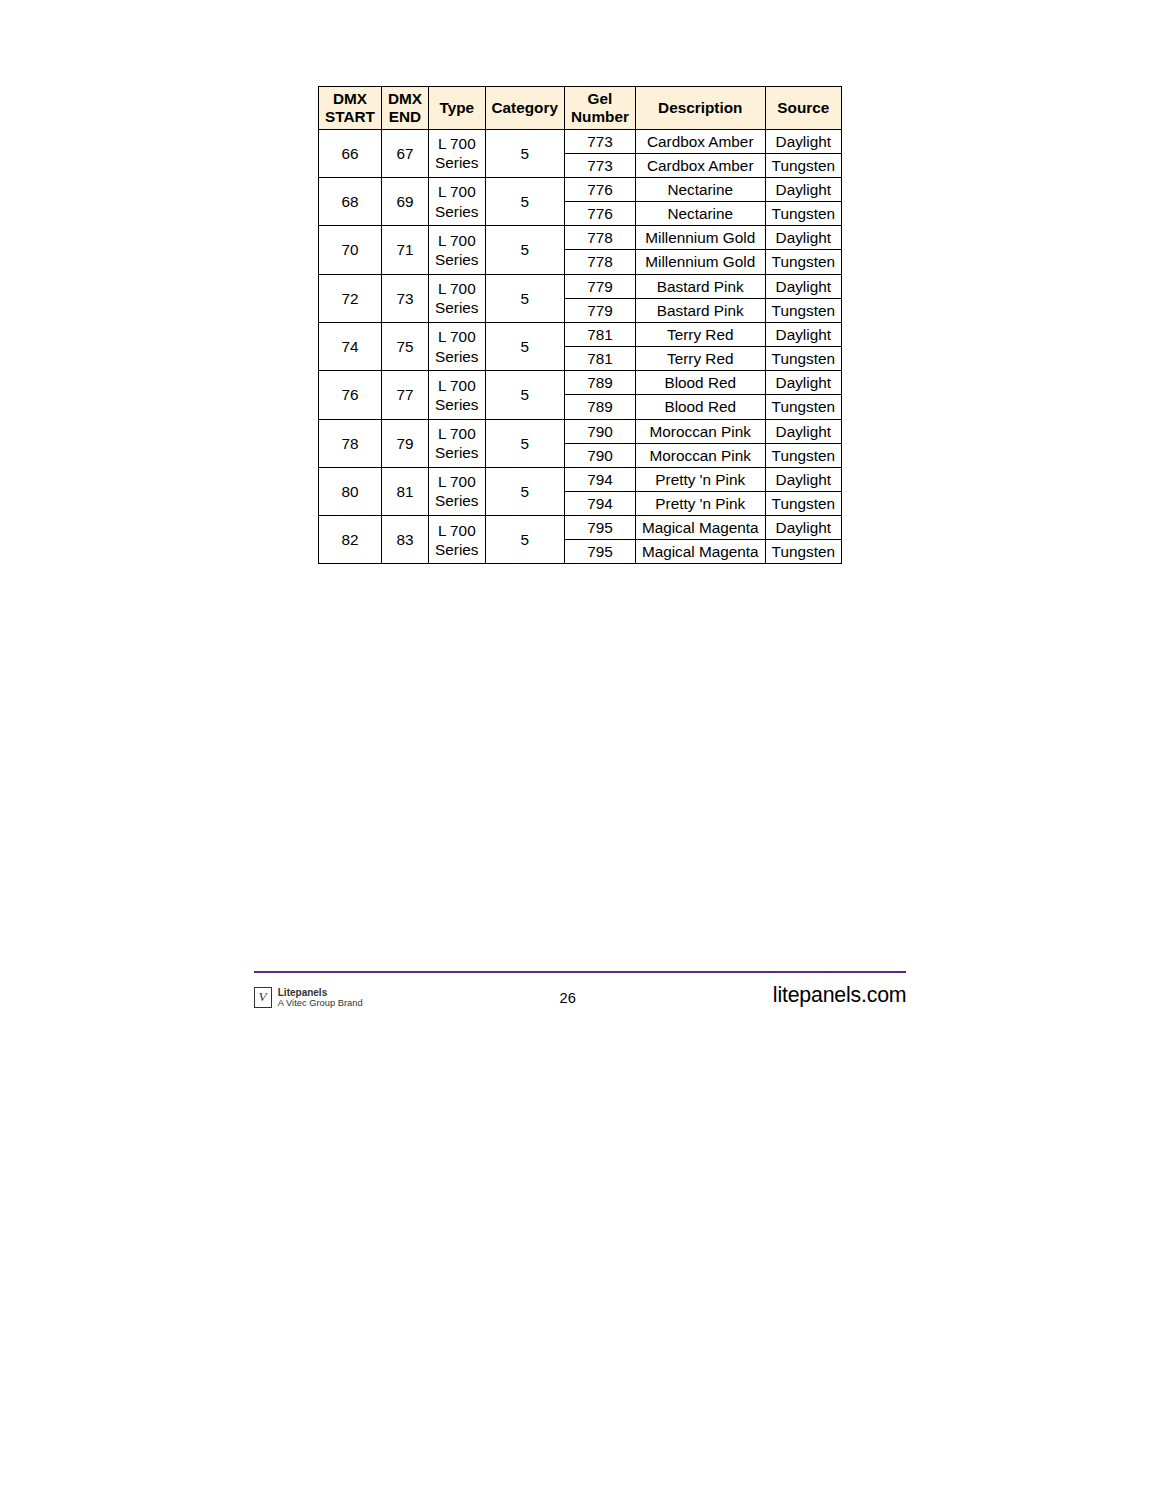| DMX START | DMX END | Type | Category | Gel Number | Description | Source |
| --- | --- | --- | --- | --- | --- | --- |
| 66 | 67 | L 700 Series | 5 | 773 | Cardbox Amber | Daylight |
| 773 | Cardbox Amber | Tungsten |
| 68 | 69 | L 700 Series | 5 | 776 | Nectarine | Daylight |
| 776 | Nectarine | Tungsten |
| 70 | 71 | L 700 Series | 5 | 778 | Millennium Gold | Daylight |
| 778 | Millennium Gold | Tungsten |
| 72 | 73 | L 700 Series | 5 | 779 | Bastard Pink | Daylight |
| 779 | Bastard Pink | Tungsten |
| 74 | 75 | L 700 Series | 5 | 781 | Terry Red | Daylight |
| 781 | Terry Red | Tungsten |
| 76 | 77 | L 700 Series | 5 | 789 | Blood Red | Daylight |
| 789 | Blood Red | Tungsten |
| 78 | 79 | L 700 Series | 5 | 790 | Moroccan Pink | Daylight |
| 790 | Moroccan Pink | Tungsten |
| 80 | 81 | L 700 Series | 5 | 794 | Pretty 'n Pink | Daylight |
| 794 | Pretty 'n Pink | Tungsten |
| 82 | 83 | L 700 Series | 5 | 795 | Magical Magenta | Daylight |
| 795 | Magical Magenta | Tungsten |
V Litepanels
A Vitec Group Brand
26
litepanels.com